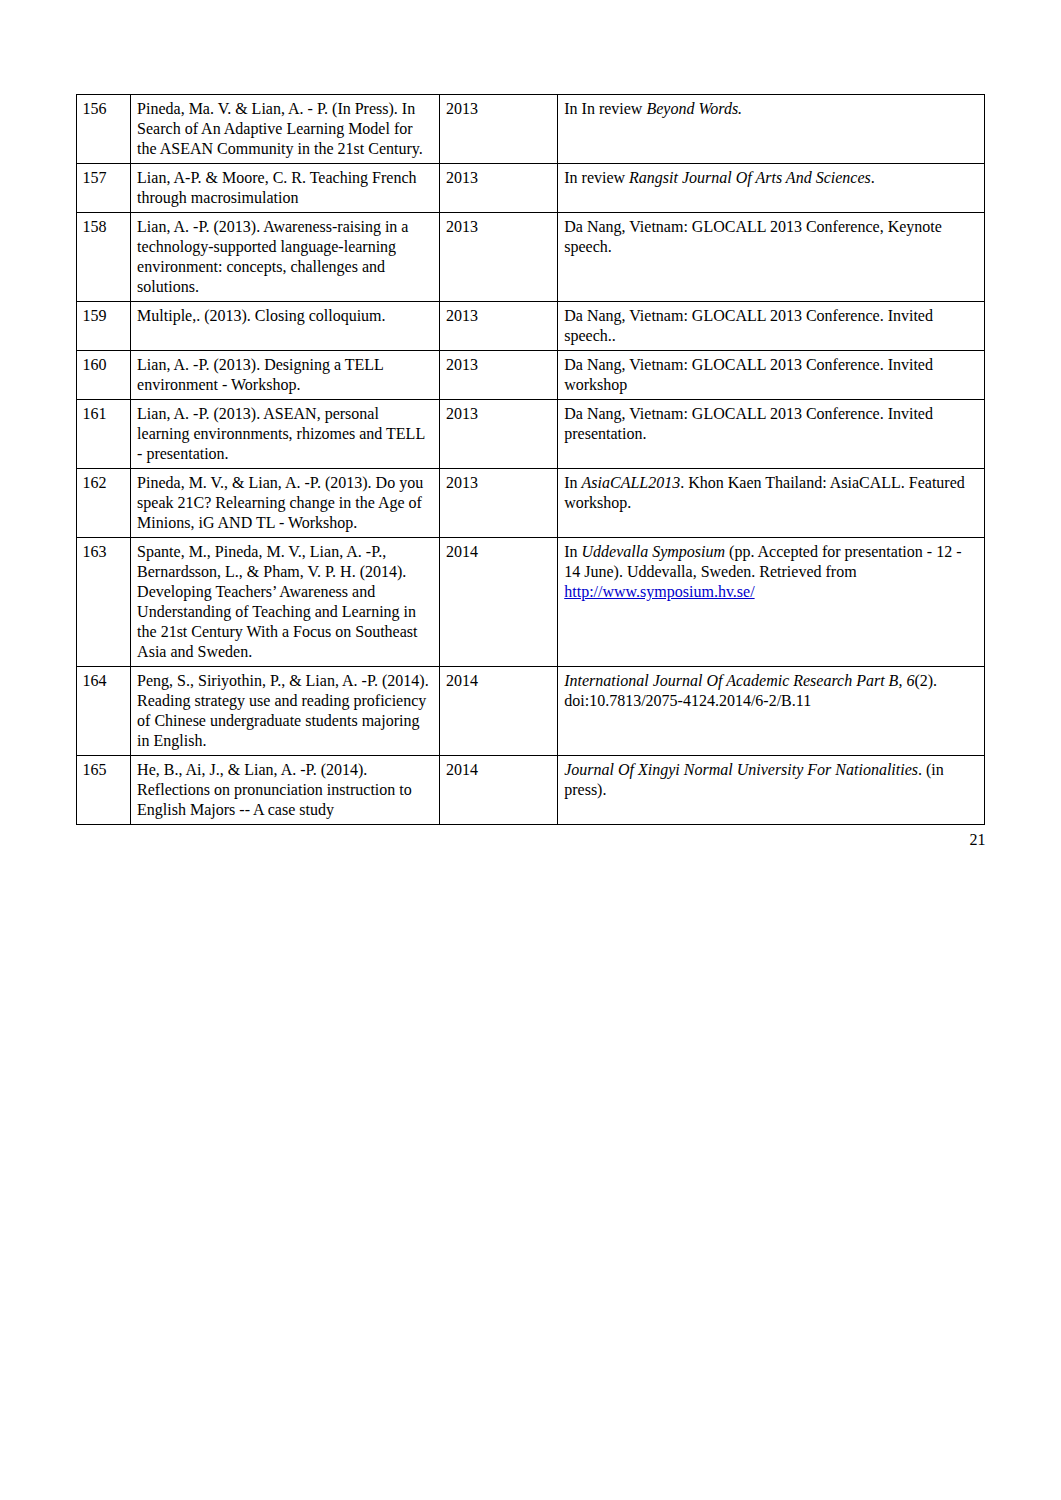| 156 | Pineda, Ma. V. & Lian, A. - P. (In Press). In Search of An Adaptive Learning Model for the ASEAN Community in the 21st Century. | 2013 | In In review Beyond Words. |
| 157 | Lian, A-P. & Moore, C. R. Teaching French through macrosimulation | 2013 | In review Rangsit Journal Of Arts And Sciences . |
| 158 | Lian, A. -P. (2013). Awareness-raising in a technology-supported language-learning environment: concepts, challenges and solutions. | 2013 | Da Nang, Vietnam: GLOCALL 2013 Conference, Keynote speech. |
| 159 | Multiple,. (2013). Closing colloquium. | 2013 | Da Nang, Vietnam: GLOCALL 2013 Conference. Invited speech.. |
| 160 | Lian, A. -P. (2013). Designing a TELL environment - Workshop. | 2013 | Da Nang, Vietnam: GLOCALL 2013 Conference. Invited workshop |
| 161 | Lian, A. -P. (2013). ASEAN, personal learning environnments, rhizomes and TELL - presentation. | 2013 | Da Nang, Vietnam: GLOCALL 2013 Conference. Invited presentation. |
| 162 | Pineda, M. V., & Lian, A. -P. (2013). Do you speak 21C? Relearning change in the Age of Minions, iG AND TL - Workshop. | 2013 | In AsiaCALL2013 . Khon Kaen Thailand: AsiaCALL. Featured workshop. |
| 163 | Spante, M., Pineda, M. V., Lian, A. -P., Bernardsson, L., & Pham, V. P. H. (2014). Developing Teachers’ Awareness and Understanding of Teaching and Learning in the 21st Century With a Focus on Southeast Asia and Sweden. | 2014 | In Uddevalla Symposium (pp. Accepted for presentation - 12 - 14 June). Uddevalla, Sweden. Retrieved from http://www.symposium.hv.se/ |
| 164 | Peng, S., Siriyothin, P., & Lian, A. -P. (2014). Reading strategy use and reading proficiency of Chinese undergraduate students majoring in English. | 2014 | International Journal Of Academic Research Part B, 6 (2). doi:10.7813/2075-4124.2014/6-2/B.11 |
| 165 | He, B., Ai, J., & Lian, A. -P. (2014). Reflections on pronunciation instruction to English Majors -- A case study | 2014 | Journal Of Xingyi Normal University For Nationalities . (in press). |
21